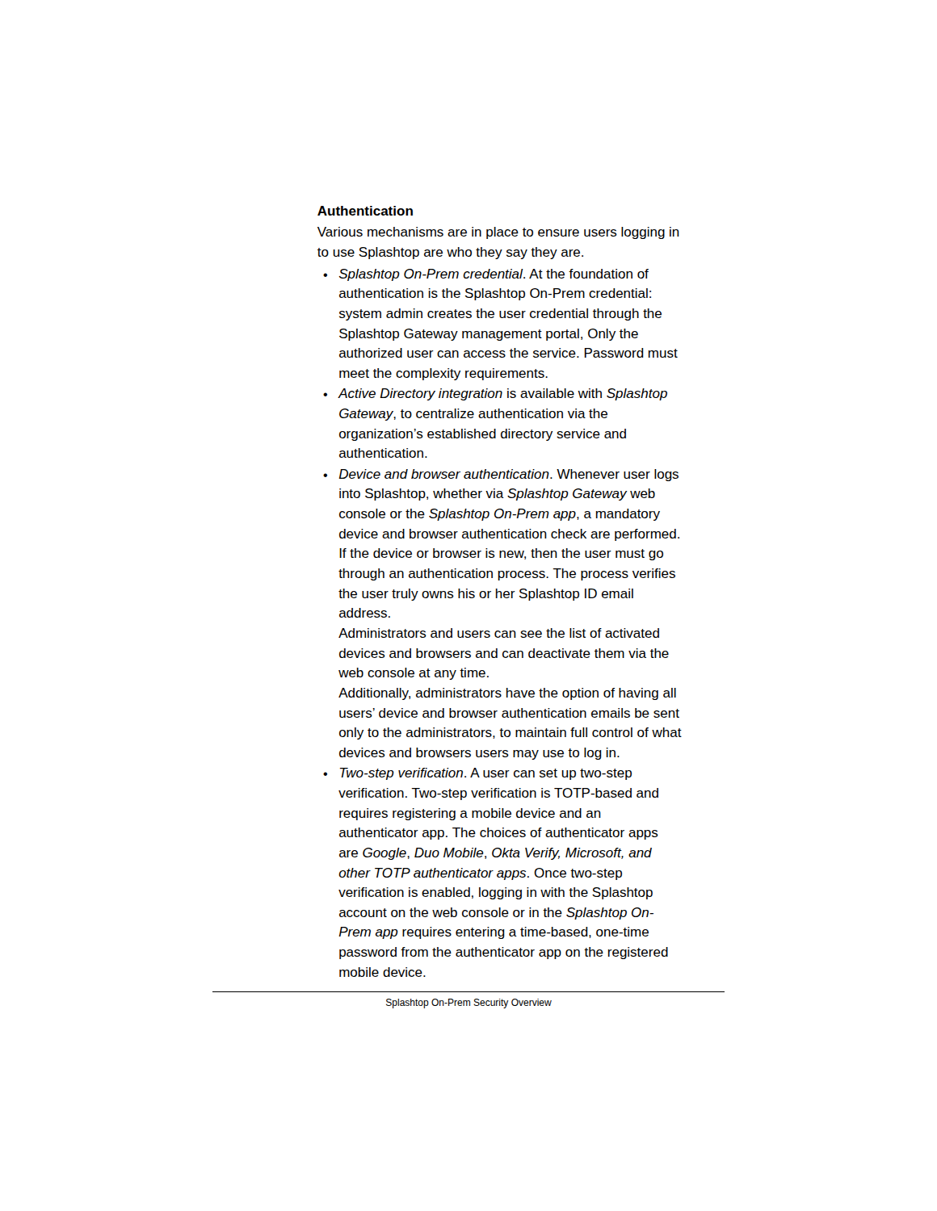Authentication
Various mechanisms are in place to ensure users logging in to use Splashtop are who they say they are.
Splashtop On-Prem credential. At the foundation of authentication is the Splashtop On-Prem credential: system admin creates the user credential through the Splashtop Gateway management portal, Only the authorized user can access the service. Password must meet the complexity requirements.
Active Directory integration is available with Splashtop Gateway, to centralize authentication via the organization’s established directory service and authentication.
Device and browser authentication. Whenever user logs into Splashtop, whether via Splashtop Gateway web console or the Splashtop On-Prem app, a mandatory device and browser authentication check are performed. If the device or browser is new, then the user must go through an authentication process. The process verifies the user truly owns his or her Splashtop ID email address.
Administrators and users can see the list of activated devices and browsers and can deactivate them via the web console at any time.
Additionally, administrators have the option of having all users’ device and browser authentication emails be sent only to the administrators, to maintain full control of what devices and browsers users may use to log in.
Two-step verification. A user can set up two-step verification. Two-step verification is TOTP-based and requires registering a mobile device and an authenticator app. The choices of authenticator apps are Google, Duo Mobile, Okta Verify, Microsoft, and other TOTP authenticator apps. Once two-step verification is enabled, logging in with the Splashtop account on the web console or in the Splashtop On-Prem app requires entering a time-based, one-time password from the authenticator app on the registered mobile device.
Splashtop On-Prem Security Overview